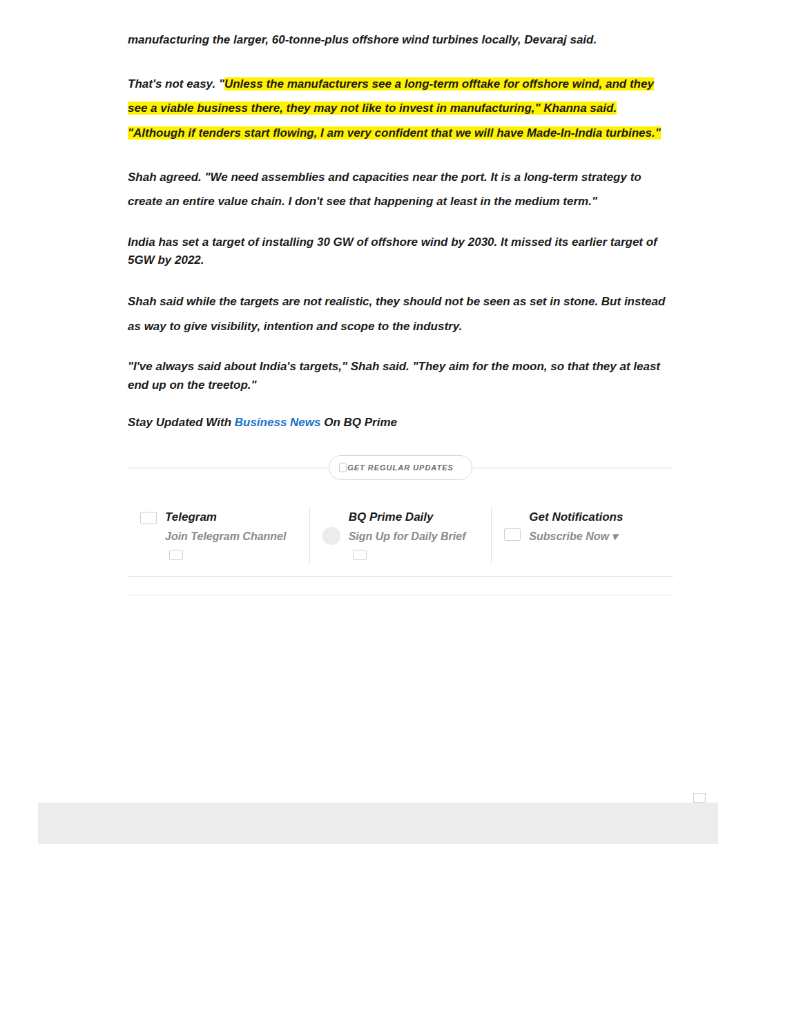manufacturing the larger, 60-tonne-plus offshore wind turbines locally, Devaraj said.
That's not easy. "Unless the manufacturers see a long-term offtake for offshore wind, and they see a viable business there, they may not like to invest in manufacturing," Khanna said. "Although if tenders start flowing, I am very confident that we will have Made-In-India turbines."
Shah agreed. "We need assemblies and capacities near the port. It is a long-term strategy to create an entire value chain. I don't see that happening at least in the medium term."
India has set a target of installing 30 GW of offshore wind by 2030. It missed its earlier target of 5GW by 2022.
Shah said while the targets are not realistic, they should not be seen as set in stone. But instead as way to give visibility, intention and scope to the industry.
"I've always said about India's targets," Shah said. "They aim for the moon, so that they at least end up on the treetop."
Stay Updated With Business News On BQ Prime
Get Regular Updates
Telegram
Join Telegram Channel
BQ Prime Daily
Sign Up for Daily Brief
Get Notifications
Subscribe Now ▾